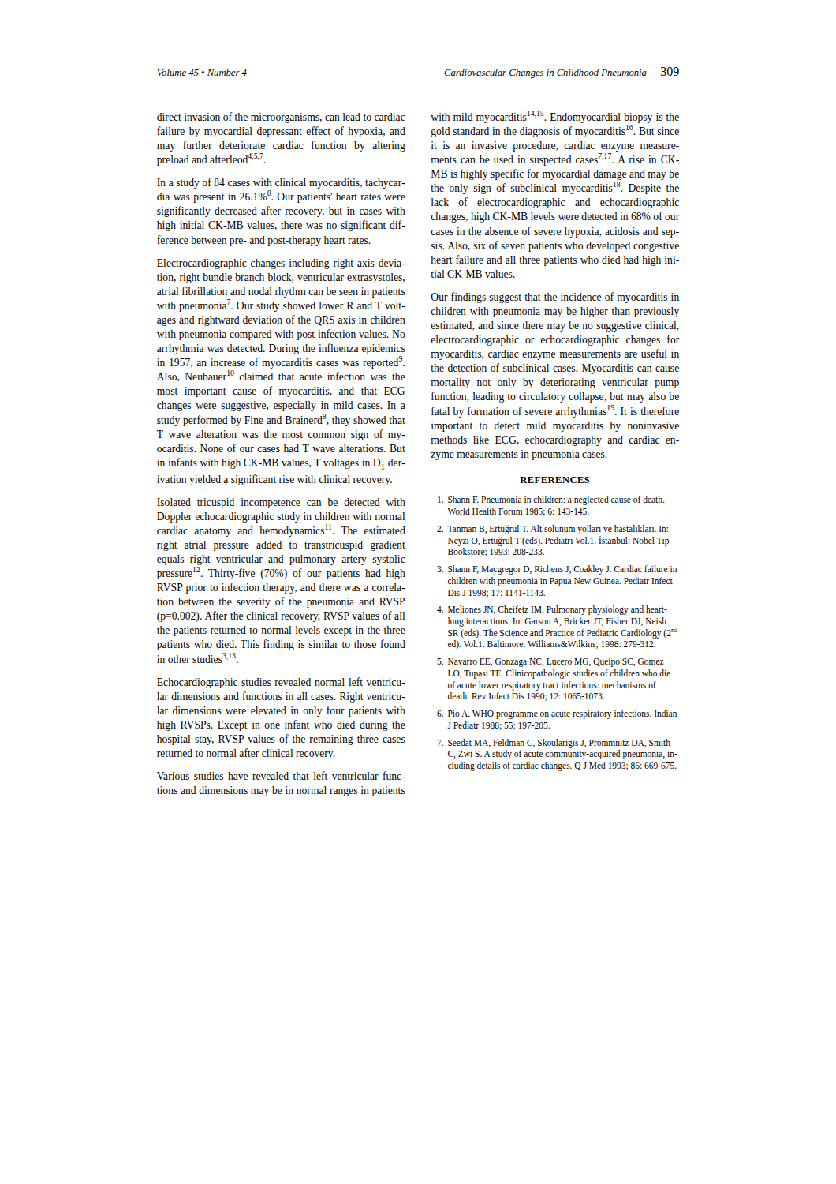Volume 45 • Number 4 Cardiovascular Changes in Childhood Pneumonia 309
direct invasion of the microorganisms, can lead to cardiac failure by myocardial depressant effect of hypoxia, and may further deteriorate cardiac function by altering preload and afterleod4,5,7.
In a study of 84 cases with clinical myocarditis, tachycardia was present in 26.1%8. Our patients' heart rates were significantly decreased after recovery, but in cases with high initial CK-MB values, there was no significant difference between pre- and post-therapy heart rates.
Electrocardiographic changes including right axis deviation, right bundle branch block, ventricular extrasystoles, atrial fibrillation and nodal rhythm can be seen in patients with pneumonia7. Our study showed lower R and T voltages and rightward deviation of the QRS axis in children with pneumonia compared with post infection values. No arrhythmia was detected. During the influenza epidemics in 1957, an increase of myocarditis cases was reported9. Also, Neubauer10 claimed that acute infection was the most important cause of myocarditis, and that ECG changes were suggestive, especially in mild cases. In a study performed by Fine and Brainerd8, they showed that T wave alteration was the most common sign of myocarditis. None of our cases had T wave alterations. But in infants with high CK-MB values, T voltages in D1 derivation yielded a significant rise with clinical recovery.
Isolated tricuspid incompetence can be detected with Doppler echocardiographic study in children with normal cardiac anatomy and hemodynamics11. The estimated right atrial pressure added to transtricuspid gradient equals right ventricular and pulmonary artery systolic pressure12. Thirty-five (70%) of our patients had high RVSP prior to infection therapy, and there was a correlation between the severity of the pneumonia and RVSP (p=0.002). After the clinical recovery, RVSP values of all the patients returned to normal levels except in the three patients who died. This finding is similar to those found in other studies3,13.
Echocardiographic studies revealed normal left ventricular dimensions and functions in all cases. Right ventricular dimensions were elevated in only four patients with high RVSPs. Except in one infant who died during the hospital stay, RVSP values of the remaining three cases returned to normal after clinical recovery.
Various studies have revealed that left ventricular functions and dimensions may be in normal ranges in patients with mild myocarditis14,15. Endomyocardial biopsy is the gold standard in the diagnosis of myocarditis16. But since it is an invasive procedure, cardiac enzyme measurements can be used in suspected cases7,17. A rise in CK-MB is highly specific for myocardial damage and may be the only sign of subclinical myocarditis18. Despite the lack of electrocardiographic and echocardiographic changes, high CK-MB levels were detected in 68% of our cases in the absence of severe hypoxia, acidosis and sepsis. Also, six of seven patients who developed congestive heart failure and all three patients who died had high initial CK-MB values.
Our findings suggest that the incidence of myocarditis in children with pneumonia may be higher than previously estimated, and since there may be no suggestive clinical, electrocardiographic or echocardiographic changes for myocarditis, cardiac enzyme measurements are useful in the detection of subclinical cases. Myocarditis can cause mortality not only by deteriorating ventricular pump function, leading to circulatory collapse, but may also be fatal by formation of severe arrhythmias19. It is therefore important to detect mild myocarditis by noninvasive methods like ECG, echocardiography and cardiac enzyme measurements in pneumonia cases.
REFERENCES
Shann F. Pneumonia in children: a neglected cause of death. World Health Forum 1985; 6: 143-145.
Tanman B, Ertuğrul T. Alt solunum yolları ve hastalıkları. In: Neyzi O, Ertuğrul T (eds). Pediatri Vol.1. İstanbul: Nobel Tıp Bookstore; 1993: 208-233.
Shann F, Macgregor D, Richens J, Coakley J. Cardiac failure in children with pneumonia in Papua New Guinea. Pediatr Infect Dis J 1998; 17: 1141-1143.
Meliones JN, Cheifetz IM. Pulmonary physiology and heart-lung interactions. In: Garson A, Bricker JT, Fisher DJ, Neish SR (eds). The Science and Practice of Pediatric Cardiology (2nd ed). Vol.1. Baltimore: Williams&Wilkins; 1998: 279-312.
Navarro EE, Gonzaga NC, Lucero MG, Queipo SC, Gomez LO, Tupasi TE. Clinicopathologic studies of children who die of acute lower respiratory tract infections: mechanisms of death. Rev Infect Dis 1990; 12: 1065-1073.
Pio A. WHO programme on acute respiratory infections. Indian J Pediatr 1988; 55: 197-205.
Seedat MA, Feldman C, Skoularigis J, Prommnitz DA, Smith C, Zwi S. A study of acute community-acquired pneumonia, including details of cardiac changes. Q J Med 1993; 86: 669-675.